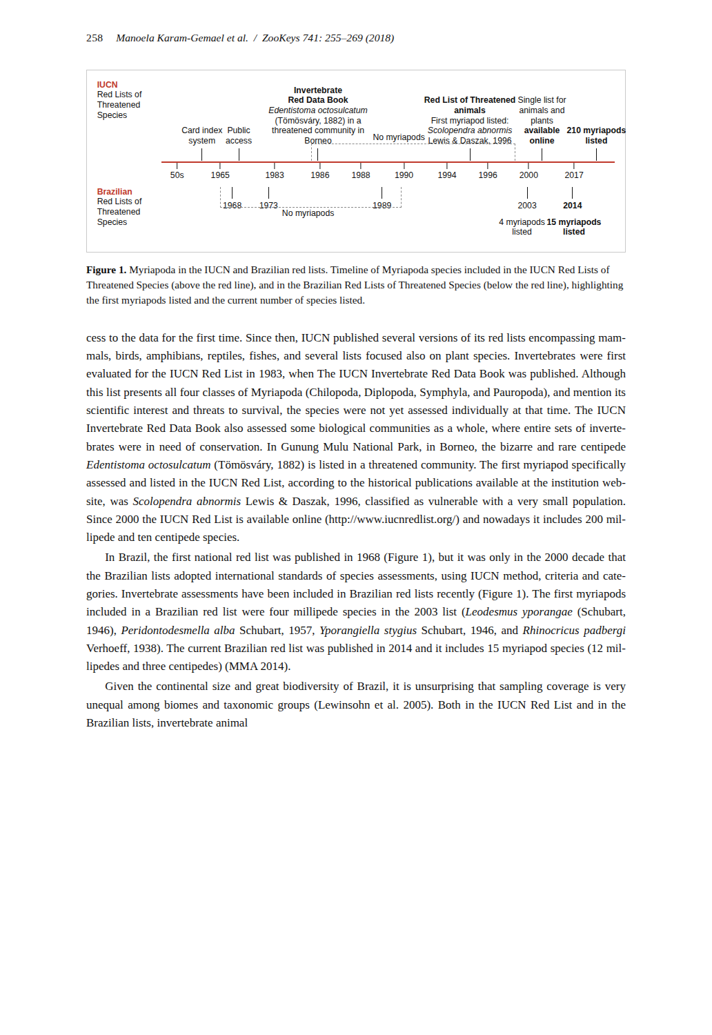258 Manoela Karam-Gemael et al. / ZooKeys 741: 255–269 (2018)
IUCN
Red Lists of
Threatened
Species
Card index
system
Public
access
Invertebrate
Red Data Book
Edentistoma octosulcatum
(Tömösváry, 1882) in a
threatened community in
Borneo
Red List of Threatened
animals
First myriapod listed:
Scolopendra abnormis
Lewis & Daszak, 1996
Single list for
animals and
plants
available
online
210 myriapods
listed
No myriapods
50s
1965
1983
1986
1988
1990
1994
1996
2000
2017
Brazilian
Red Lists of
Threatened
Species
1968
1973
1989
2003
2014
No myriapods
4 myriapods
listed
15 myriapods
listed
Figure 1. Myriapoda in the IUCN and Brazilian red lists. Timeline of Myriapoda species included in the IUCN Red Lists of Threatened Species (above the red line), and in the Brazilian Red Lists of Threatened Species (below the red line), highlighting the first myriapods listed and the current number of species listed.
cess to the data for the first time. Since then, IUCN published several versions of its red lists encompassing mammals, birds, amphibians, reptiles, fishes, and several lists focused also on plant species. Invertebrates were first evaluated for the IUCN Red List in 1983, when The IUCN Invertebrate Red Data Book was published. Although this list presents all four classes of Myriapoda (Chilopoda, Diplopoda, Symphyla, and Pauropoda), and mention its scientific interest and threats to survival, the species were not yet assessed individually at that time. The IUCN Invertebrate Red Data Book also assessed some biological communities as a whole, where entire sets of invertebrates were in need of conservation. In Gunung Mulu National Park, in Borneo, the bizarre and rare centipede Edentistoma octosulcatum (Tömösváry, 1882) is listed in a threatened community. The first myriapod specifically assessed and listed in the IUCN Red List, according to the historical publications available at the institution website, was Scolopendra abnormis Lewis & Daszak, 1996, classified as vulnerable with a very small population. Since 2000 the IUCN Red List is available online (http://www.iucnredlist.org/) and nowadays it includes 200 millipede and ten centipede species.
In Brazil, the first national red list was published in 1968 (Figure 1), but it was only in the 2000 decade that the Brazilian lists adopted international standards of species assessments, using IUCN method, criteria and categories. Invertebrate assessments have been included in Brazilian red lists recently (Figure 1). The first myriapods included in a Brazilian red list were four millipede species in the 2003 list (Leodesmus yporangae (Schubart, 1946), Peridontodesmella alba Schubart, 1957, Yporangiella stygius Schubart, 1946, and Rhinocricus padbergi Verhoeff, 1938). The current Brazilian red list was published in 2014 and it includes 15 myriapod species (12 millipedes and three centipedes) (MMA 2014).
Given the continental size and great biodiversity of Brazil, it is unsurprising that sampling coverage is very unequal among biomes and taxonomic groups (Lewinsohn et al. 2005). Both in the IUCN Red List and in the Brazilian lists, invertebrate animal